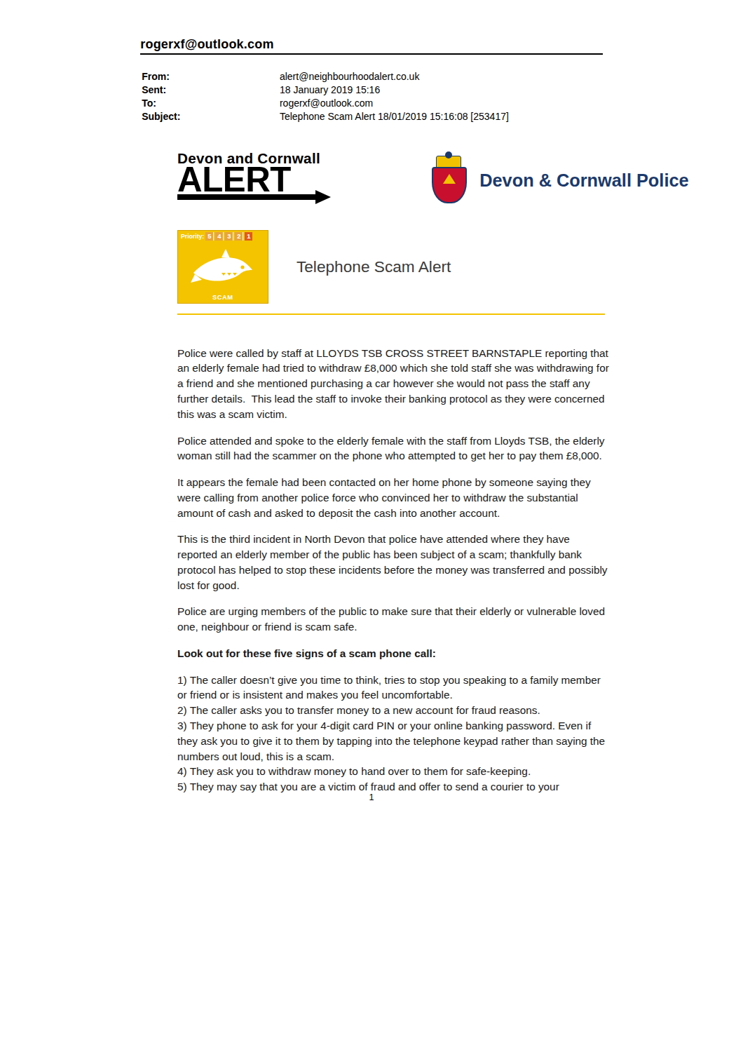rogerxf@outlook.com
| From: | alert@neighbourhoodalert.co.uk |
| Sent: | 18 January 2019 15:16 |
| To: | rogerxf@outlook.com |
| Subject: | Telephone Scam Alert 18/01/2019 15:16:08 [253417] |
Devon and Cornwall ALERT
Devon & Cornwall Police
Priority: 54321
SCAM
Telephone Scam Alert
Police were called by staff at LLOYDS TSB CROSS STREET BARNSTAPLE reporting that an elderly female had tried to withdraw £8,000 which she told staff she was withdrawing for a friend and she mentioned purchasing a car however she would not pass the staff any further details. This lead the staff to invoke their banking protocol as they were concerned this was a scam victim.
Police attended and spoke to the elderly female with the staff from Lloyds TSB, the elderly woman still had the scammer on the phone who attempted to get her to pay them £8,000.
It appears the female had been contacted on her home phone by someone saying they were calling from another police force who convinced her to withdraw the substantial amount of cash and asked to deposit the cash into another account.
This is the third incident in North Devon that police have attended where they have reported an elderly member of the public has been subject of a scam; thankfully bank protocol has helped to stop these incidents before the money was transferred and possibly lost for good.
Police are urging members of the public to make sure that their elderly or vulnerable loved one, neighbour or friend is scam safe.
Look out for these five signs of a scam phone call:
1) The caller doesn’t give you time to think, tries to stop you speaking to a family member or friend or is insistent and makes you feel uncomfortable.
2) The caller asks you to transfer money to a new account for fraud reasons.
3) They phone to ask for your 4-digit card PIN or your online banking password. Even if they ask you to give it to them by tapping into the telephone keypad rather than saying the numbers out loud, this is a scam.
4) They ask you to withdraw money to hand over to them for safe-keeping.
5) They may say that you are a victim of fraud and offer to send a courier to your
1